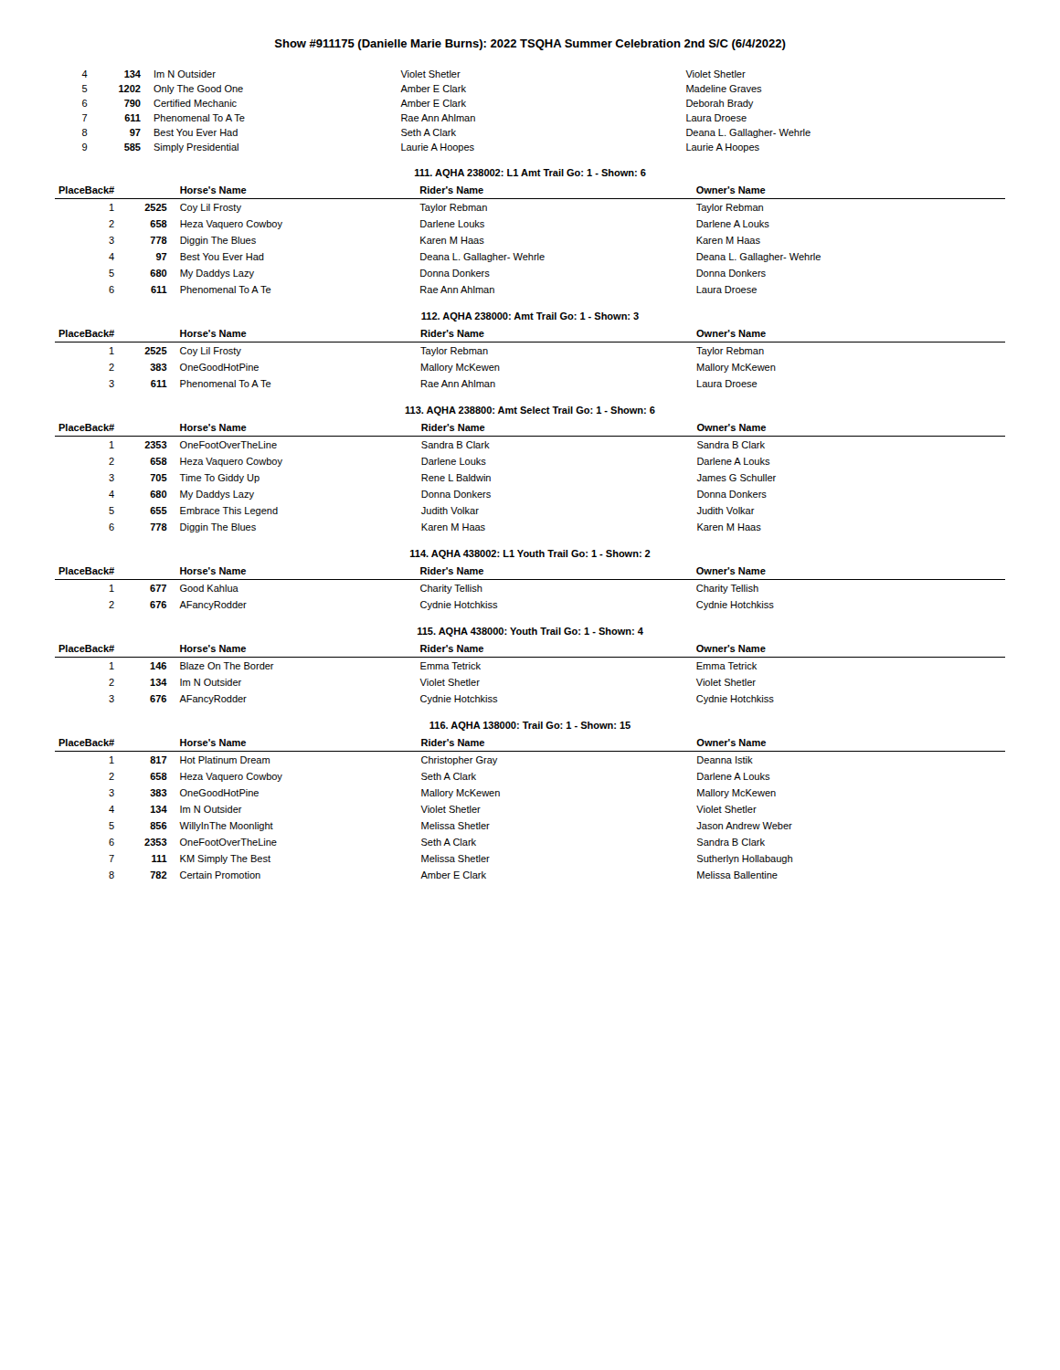Show #911175 (Danielle Marie Burns): 2022 TSQHA Summer Celebration 2nd S/C (6/4/2022)
| 4 | 134 | Im N Outsider | Violet Shetler | Violet Shetler |
| 5 | 1202 | Only The Good One | Amber E Clark | Madeline Graves |
| 6 | 790 | Certified Mechanic | Amber E Clark | Deborah Brady |
| 7 | 611 | Phenomenal To A Te | Rae Ann Ahlman | Laura Droese |
| 8 | 97 | Best You Ever Had | Seth A Clark | Deana L. Gallagher- Wehrle |
| 9 | 585 | Simply Presidential | Laurie A Hoopes | Laurie A Hoopes |
111. AQHA 238002: L1 Amt Trail Go: 1 - Shown: 6
| PlaceBack# | | Horse's Name | Rider's Name | Owner's Name |
| --- | --- | --- | --- | --- |
| 1 | 2525 | Coy Lil Frosty | Taylor Rebman | Taylor Rebman |
| 2 | 658 | Heza Vaquero Cowboy | Darlene Louks | Darlene A Louks |
| 3 | 778 | Diggin The Blues | Karen M Haas | Karen M Haas |
| 4 | 97 | Best You Ever Had | Deana L. Gallagher- Wehrle | Deana L. Gallagher- Wehrle |
| 5 | 680 | My Daddys Lazy | Donna Donkers | Donna Donkers |
| 6 | 611 | Phenomenal To A Te | Rae Ann Ahlman | Laura Droese |
112. AQHA 238000: Amt Trail Go: 1 - Shown: 3
| PlaceBack# | | Horse's Name | Rider's Name | Owner's Name |
| --- | --- | --- | --- | --- |
| 1 | 2525 | Coy Lil Frosty | Taylor Rebman | Taylor Rebman |
| 2 | 383 | OneGoodHotPine | Mallory McKewen | Mallory McKewen |
| 3 | 611 | Phenomenal To A Te | Rae Ann Ahlman | Laura Droese |
113. AQHA 238800: Amt Select Trail Go: 1 - Shown: 6
| PlaceBack# | | Horse's Name | Rider's Name | Owner's Name |
| --- | --- | --- | --- | --- |
| 1 | 2353 | OneFootOverTheLine | Sandra B Clark | Sandra B Clark |
| 2 | 658 | Heza Vaquero Cowboy | Darlene Louks | Darlene A Louks |
| 3 | 705 | Time To Giddy Up | Rene L Baldwin | James G Schuller |
| 4 | 680 | My Daddys Lazy | Donna Donkers | Donna Donkers |
| 5 | 655 | Embrace This Legend | Judith Volkar | Judith Volkar |
| 6 | 778 | Diggin The Blues | Karen M Haas | Karen M Haas |
114. AQHA 438002: L1 Youth Trail Go: 1 - Shown: 2
| PlaceBack# | | Horse's Name | Rider's Name | Owner's Name |
| --- | --- | --- | --- | --- |
| 1 | 677 | Good Kahlua | Charity Tellish | Charity Tellish |
| 2 | 676 | AFancyRodder | Cydnie Hotchkiss | Cydnie Hotchkiss |
115. AQHA 438000: Youth Trail Go: 1 - Shown: 4
| PlaceBack# | | Horse's Name | Rider's Name | Owner's Name |
| --- | --- | --- | --- | --- |
| 1 | 146 | Blaze On The Border | Emma Tetrick | Emma Tetrick |
| 2 | 134 | Im N Outsider | Violet Shetler | Violet Shetler |
| 3 | 676 | AFancyRodder | Cydnie Hotchkiss | Cydnie Hotchkiss |
116. AQHA 138000: Trail Go: 1 - Shown: 15
| PlaceBack# | | Horse's Name | Rider's Name | Owner's Name |
| --- | --- | --- | --- | --- |
| 1 | 817 | Hot Platinum Dream | Christopher Gray | Deanna Istik |
| 2 | 658 | Heza Vaquero Cowboy | Seth A Clark | Darlene A Louks |
| 3 | 383 | OneGoodHotPine | Mallory McKewen | Mallory McKewen |
| 4 | 134 | Im N Outsider | Violet Shetler | Violet Shetler |
| 5 | 856 | WillyInThe Moonlight | Melissa Shetler | Jason Andrew Weber |
| 6 | 2353 | OneFootOverTheLine | Seth A Clark | Sandra B Clark |
| 7 | 111 | KM Simply The Best | Melissa Shetler | Sutherlyn Hollabaugh |
| 8 | 782 | Certain Promotion | Amber E Clark | Melissa Ballentine |